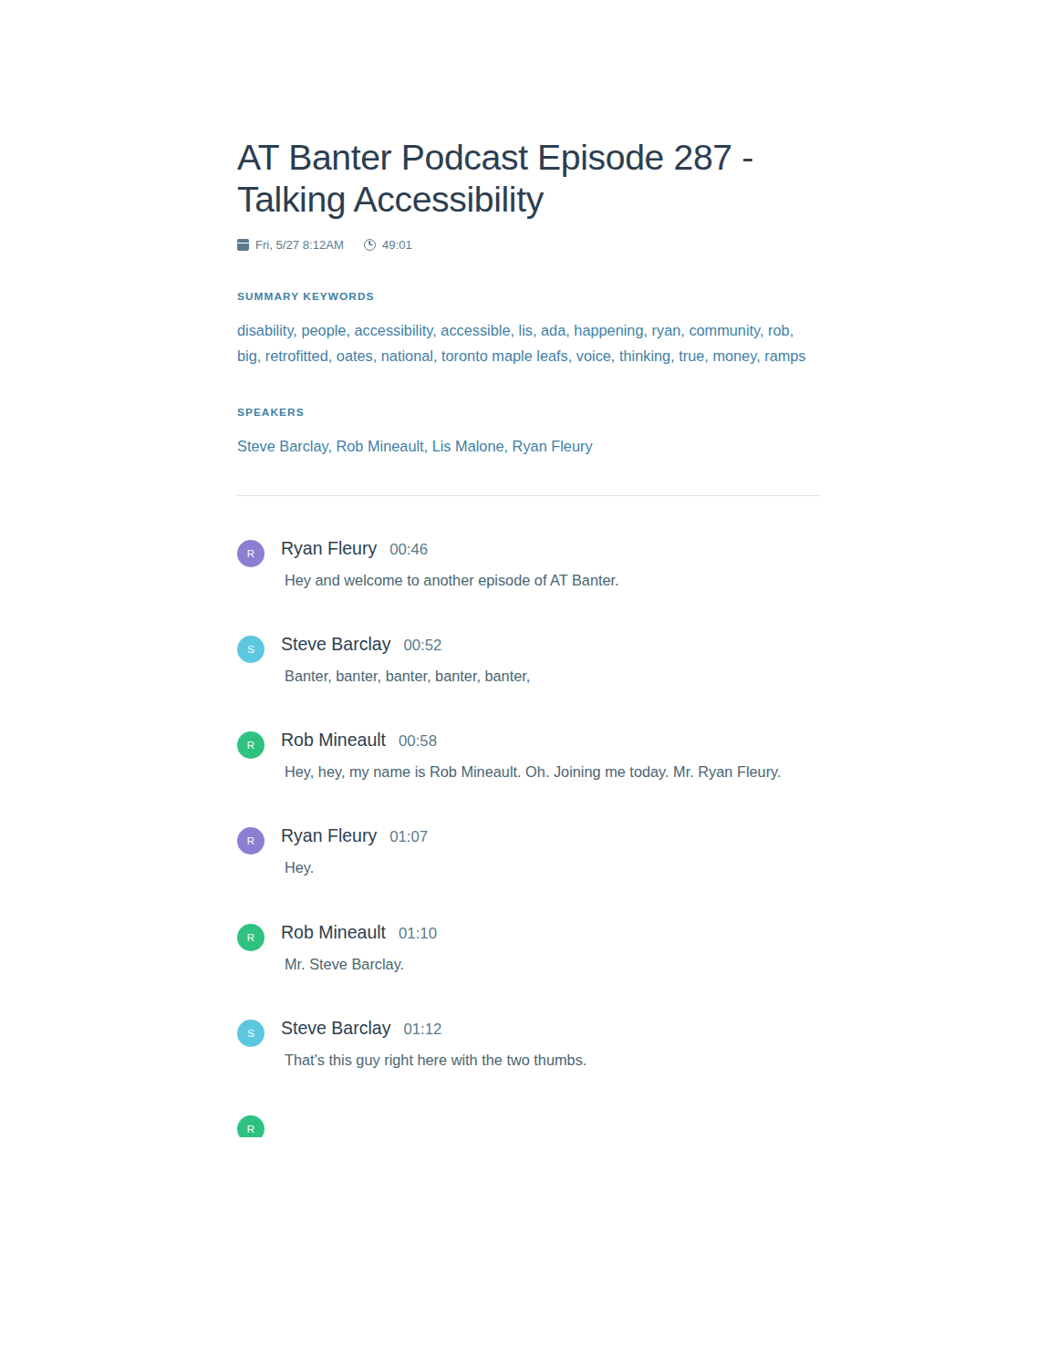AT Banter Podcast Episode 287 - Talking Accessibility
Fri, 5/27 8:12AM 49:01
Summary Keywords
disability, people, accessibility, accessible, lis, ada, happening, ryan, community, rob, big, retrofitted, oates, national, toronto maple leafs, voice, thinking, true, money, ramps
Speakers
Steve Barclay, Rob Mineault, Lis Malone, Ryan Fleury
R
Ryan Fleury 00:46
Hey and welcome to another episode of AT Banter.
S
Steve Barclay 00:52
Banter, banter, banter, banter, banter,
R
Rob Mineault 00:58
Hey, hey, my name is Rob Mineault. Oh. Joining me today. Mr. Ryan Fleury.
R
Ryan Fleury 01:07
Hey.
R
Rob Mineault 01:10
Mr. Steve Barclay.
S
Steve Barclay 01:12
That's this guy right here with the two thumbs.
R